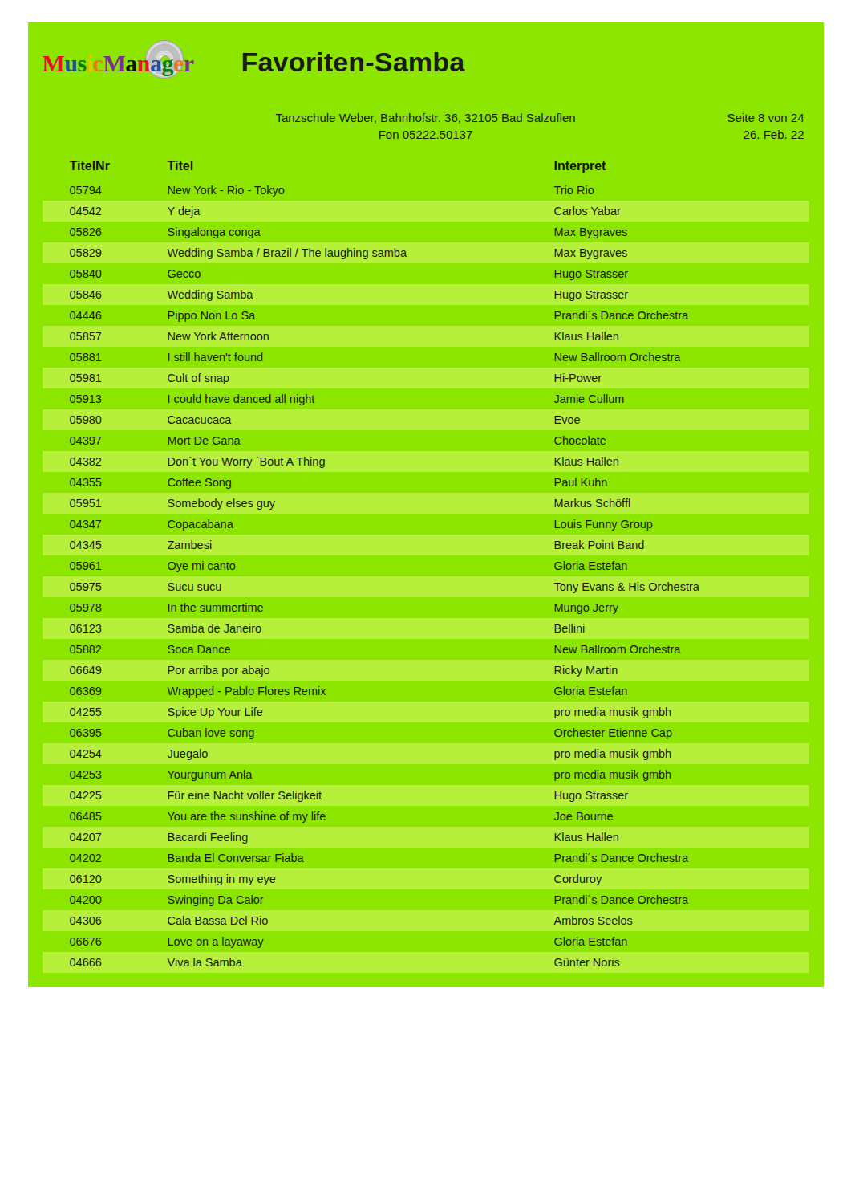MusicManager
Favoriten-Samba
Tanzschule Weber, Bahnhofstr. 36, 32105 Bad Salzuflen
Seite 8 von 24
Fon 05222.50137
26. Feb. 22
| TitelNr | Titel | Interpret |
| --- | --- | --- |
| 05794 | New York - Rio - Tokyo | Trio Rio |
| 04542 | Y deja | Carlos Yabar |
| 05826 | Singalonga conga | Max Bygraves |
| 05829 | Wedding Samba / Brazil / The laughing samba | Max Bygraves |
| 05840 | Gecco | Hugo Strasser |
| 05846 | Wedding Samba | Hugo Strasser |
| 04446 | Pippo Non Lo Sa | Prandi´s Dance Orchestra |
| 05857 | New York Afternoon | Klaus Hallen |
| 05881 | I still haven't found | New Ballroom Orchestra |
| 05981 | Cult of snap | Hi-Power |
| 05913 | I could have danced all night | Jamie Cullum |
| 05980 | Cacacucaca | Evoe |
| 04397 | Mort De Gana | Chocolate |
| 04382 | Don´t You Worry ´Bout A Thing | Klaus Hallen |
| 04355 | Coffee Song | Paul Kuhn |
| 05951 | Somebody elses guy | Markus Schöffl |
| 04347 | Copacabana | Louis Funny Group |
| 04345 | Zambesi | Break Point Band |
| 05961 | Oye mi canto | Gloria Estefan |
| 05975 | Sucu sucu | Tony Evans & His Orchestra |
| 05978 | In the summertime | Mungo Jerry |
| 06123 | Samba de Janeiro | Bellini |
| 05882 | Soca Dance | New Ballroom Orchestra |
| 06649 | Por arriba por abajo | Ricky Martin |
| 06369 | Wrapped - Pablo Flores Remix | Gloria Estefan |
| 04255 | Spice Up Your Life | pro media musik gmbh |
| 06395 | Cuban love song | Orchester Etienne Cap |
| 04254 | Juegalo | pro media musik gmbh |
| 04253 | Yourgunum Anla | pro media musik gmbh |
| 04225 | Für eine Nacht voller Seligkeit | Hugo Strasser |
| 06485 | You are the sunshine of my life | Joe Bourne |
| 04207 | Bacardi Feeling | Klaus Hallen |
| 04202 | Banda El Conversar Fiaba | Prandi´s Dance Orchestra |
| 06120 | Something in my eye | Corduroy |
| 04200 | Swinging Da Calor | Prandi´s Dance Orchestra |
| 04306 | Cala Bassa Del Rio | Ambros Seelos |
| 06676 | Love on a layaway | Gloria Estefan |
| 04666 | Viva la Samba | Günter Noris |